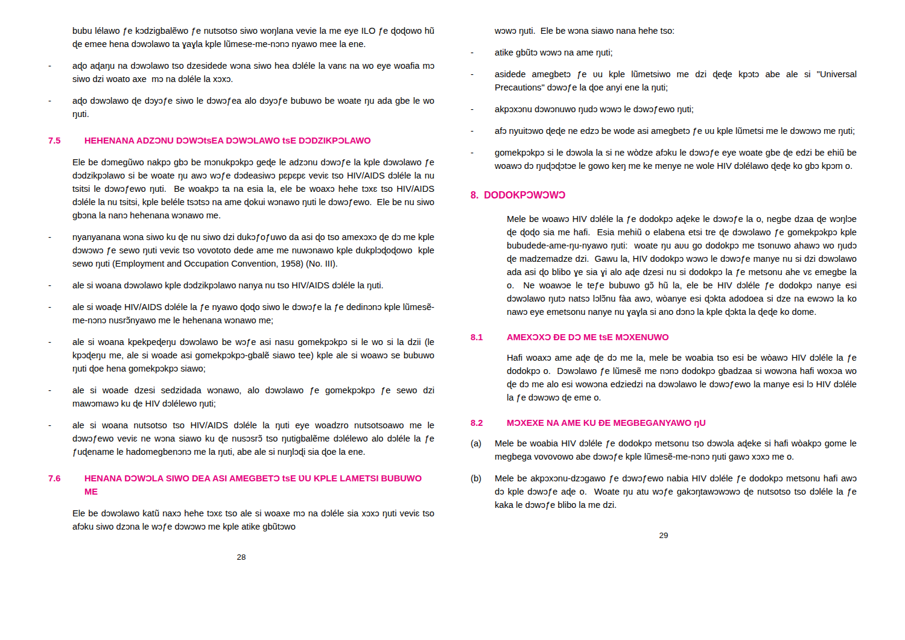bubu lélawo ƒe kɔdzigbalẽwo ƒe nutsotso siwo woŋlana vevie la me eye ILO ƒe ɖoɖowo hũ ɖe emee hena dɔwɔlawo ta ɣaɣla kple lũmese-me-nɔnɔ nyawo mee la ene.
-
aɖo aɖaŋu na dɔwɔlawo tso dzesidede wɔna siwo hea dɔléle la vanɛ na wo eye woafia mɔ siwo dzi woato axe mɔ na dɔléle la xɔxɔ.
-
aɖo dɔwɔlawo ɖe dɔyɔƒe siwo le dɔwɔƒea alo dɔyɔƒe bubuwo be woate ŋu ada gbe le wo ŋuti.
7.5
HEHENANA ADZƆNU DƆWƆtsEA DƆWƆLAWO tsE DƆDZIKPƆLAWO
Ele be dɔmegũwo nakpɔ gbɔ be mɔnukpɔkpɔ geɖe le adzɔnu dɔwɔƒe la kple dɔwɔlawo ƒe dɔdzikpɔlawo si be woate ŋu awɔ wɔƒe dɔdeasiwɔ pɛpɛpɛ veviɛ tso HIV/AIDS dɔléle la nu tsitsi le dɔwɔƒewo ŋuti. Be woakpɔ ta na esia la, ele be woaxɔ hehe tɔxɛ tso HIV/AIDS dɔléle la nu tsitsi, kple beléle tsɔtsɔ na ame ɖokui wɔnawo ŋuti le dɔwɔƒewo. Ele be nu siwo gbɔna la nanɔ hehenana wɔnawo me.
-
nyanyanana wɔna siwo ku ɖe nu siwo dzi dukɔƒoƒuwo da asi ɖo tso amexɔxɔ ɖe dɔ me kple dɔwɔwɔ ƒe sewo ŋuti veviɛ tso vovototo dede ame me nuwɔnawo kple dukplɔɖoɖowo kple sewo ŋuti (Employment and Occupation Convention, 1958) (No. III).
-
ale si woana dɔwɔlawo kple dɔdzikpɔlawo nanya nu tso HIV/AIDS dɔléle la ŋuti.
-
ale si woaɖe HIV/AIDS dɔléle la ƒe nyawo ɖoɖo siwo le dɔwɔƒe la ƒe dedinɔnɔ kple lũmesẽ-me-nɔnɔ nusrɔ̃nyawo me le hehenana wɔnawo me;
-
ale si woana kpekpeɖeŋu dɔwɔlawo be wɔƒe asi nasu gomekpɔkpɔ si le wo si la dzii (le kpɔɖeŋu me, ale si woade asi gomekpɔkpɔ-gbalẽ siawo tee) kple ale si woawɔ se bubuwo ŋuti ɖoe hena gomekpɔkpɔ siawo;
-
ale si woade dzesi sedzidada wɔnawo, alo dɔwɔlawo ƒe gomekpɔkpɔ ƒe sewo dzi mawɔmawɔ ku ɖe HIV dɔlélewo ŋuti;
-
ale si woana nutsotso tso HIV/AIDS dɔléle la ŋuti eye woadzro nutsotsoawo me le dɔwɔƒewo veviɛ ne wɔna siawo ku ɖe nusɔsrɔ̃ tso ŋutigbalẽme dɔlélewo alo dɔléle la ƒe ƒuɖename le hadomegbenɔnɔ me la ŋuti, abe ale si nuŋlɔɖi sia ɖoe la ene.
7.6
HENANA DƆWƆLA SIWO DEA ASI AMEGBETƆ tsE ƲU KPLE LAMETSI BUBUWO ME
Ele be dɔwɔlawo katũ naxɔ hehe tɔxɛ tso ale si woaxe mɔ na dɔléle sia xɔxɔ ŋuti veviɛ tso afɔku siwo dzɔna le wɔƒe dɔwɔwɔ me kple atike gbũtɔwo
28
wɔwɔ ŋuti. Ele be wɔna siawo nana hehe tso:
-
atike gbũtɔ wɔwɔ na ame ŋuti;
-
asidede amegbetɔ ƒe ʋu kple lũmetsiwo me dzi ɖeɖe kpɔtɔ abe ale si "Universal Precautions" dɔwɔƒe la ɖoe anyi ene la ŋuti;
-
akpɔxɔnu dɔwɔnuwo ŋudɔ wɔwɔ le dɔwɔƒewo ŋuti;
-
afɔ nyuitɔwo ɖeɖe ne edzɔ be wode asi amegbetɔ ƒe ʋu kple lũmetsi me le dɔwɔwɔ me ŋuti;
-
gomekpɔkpɔ si le dɔwɔla la si ne wòdze afɔku le dɔwɔƒe eye woate gbe ɖe edzi be ehiũ be woawɔ dɔ ŋuɖɔɖɔtɔe le gowo keŋ me ke menye ne wole HIV dɔlélawo ɖeɖe ko gbɔ kpɔm o.
8. DODOKPƆWƆWƆ
Mele be woawɔ HIV dɔléle la ƒe dodokpɔ aɖeke le dɔwɔƒe la o, negbe dzaa ɖe wɔŋlɔe ɖe ɖoɖo sia me hafi. Esia mehiũ o elabena etsi tre ɖe dɔwɔlawo ƒe gomekpɔkpɔ kple bubudede-ame-ŋu-nyawo ŋuti: woate ŋu aʋu go dodokpɔ me tsonuwo ahawɔ wo ŋudɔ ɖe madzemadze dzi. Gawu la, HIV dodokpɔ wɔwɔ le dɔwɔƒe manye nu si dzi dɔwɔlawo ada asi ɖo blibo ɣe sia ɣi alo aɖe dzesi nu si dodokpɔ la ƒe metsonu ahe vɛ emegbe la o. Ne woawɔe le teƒe bubuwo gɔ̃ hũ la, ele be HIV dɔléle ƒe dodokpɔ nanye esi dɔwɔlawo ŋutɔ natsɔ lɔlɔ̃nu fàa awɔ, wòanye esi ɖɔkta adodoea si dze na ewɔwɔ la ko nawɔ eye emetsonu nanye nu ɣaɣla si ano dɔnɔ la kple ɖɔkta la ɖeɖe ko dome.
8.1
AMEXƆXƆ ÐE DƆ ME tsE MƆXENUWO
Hafi woaxɔ ame aɖe ɖe dɔ me la, mele be woabia tso esi be wòawɔ HIV dɔléle la ƒe dodokpɔ o. Dɔwɔlawo ƒe lũmesẽ me nɔnɔ dodokpɔ gbadzaa si wowɔna hafi woxɔa wo ɖe dɔ me alo esi wowɔna edziedzi na dɔwɔlawo le dɔwɔƒewo la manye esi lɔ HIV dɔléle la ƒe dɔwɔwɔ ɖe eme o.
8.2
MƆXEXE NA AME KU ÐE MEGBEGANYAWO ŋU
(a)
Mele be woabia HIV dɔléle ƒe dodokpɔ metsonu tso dɔwɔla aɖeke si hafi wòakpɔ gome le megbega vovovowo abe dɔwɔƒe kple lũmesẽ-me-nɔnɔ ŋuti gawɔ xɔxɔ me o.
(b)
Mele be akpɔxɔnu-dzɔgawo ƒe dɔwɔƒewo nabia HIV dɔléle ƒe dodokpɔ metsonu hafi awɔ dɔ kple dɔwɔƒe aɖe o. Woate ŋu atu wɔƒe gakɔŋtawɔwɔwɔ ɖe nutsotso tso dɔléle la ƒe kaka le dɔwɔƒe blibo la me dzi.
29